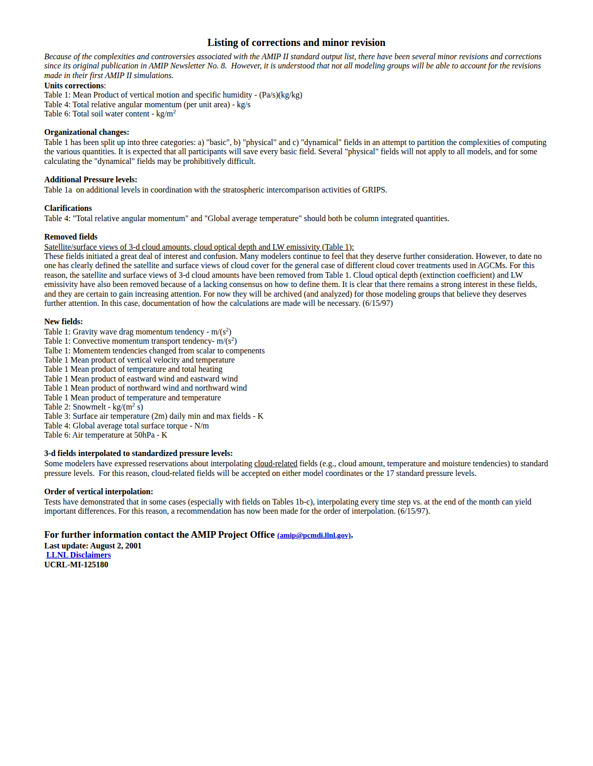Listing of corrections and minor revision
Because of the complexities and controversies associated with the AMIP II standard output list, there have been several minor revisions and corrections since its original publication in AMIP Newsletter No. 8. However, it is understood that not all modeling groups will be able to account for the revisions made in their first AMIP II simulations.
Units corrections:
Table 1: Mean Product of vertical motion and specific humidity - (Pa/s)(kg/kg)
Table 4: Total relative angular momentum (per unit area) - kg/s
Table 6: Total soil water content - kg/m2
Organizational changes:
Table 1 has been split up into three categories: a) "basic", b) "physical" and c) "dynamical" fields in an attempt to partition the complexities of computing the various quantities. It is expected that all participants will save every basic field. Several "physical" fields will not apply to all models, and for some calculating the "dynamical" fields may be prohibitively difficult.
Additional Pressure levels:
Table 1a on additional levels in coordination with the stratospheric intercomparison activities of GRIPS.
Clarifications
Table 4: "Total relative angular momentum" and "Global average temperature" should both be column integrated quantities.
Removed fields
Satellite/surface views of 3-d cloud amounts, cloud optical depth and LW emissivity (Table 1):
These fields initiated a great deal of interest and confusion. Many modelers continue to feel that they deserve further consideration. However, to date no one has clearly defined the satellite and surface views of cloud cover for the general case of different cloud cover treatments used in AGCMs. For this reason, the satellite and surface views of 3-d cloud amounts have been removed from Table 1. Cloud optical depth (extinction coefficient) and LW emissivity have also been removed because of a lacking consensus on how to define them. It is clear that there remains a strong interest in these fields, and they are certain to gain increasing attention. For now they will be archived (and analyzed) for those modeling groups that believe they deserves further attention. In this case, documentation of how the calculations are made will be necessary. (6/15/97)
New fields:
Table 1: Gravity wave drag momentum tendency - m/(s2)
Table 1: Convective momentum transport tendency- m/(s2)
Talbe 1: Momentem tendencies changed from scalar to compenents
Table 1 Mean product of vertical velocity and temperature
Table 1 Mean product of temperature and total heating
Table 1 Mean product of eastward wind and eastward wind
Table 1 Mean product of northward wind and northward wind
Table 1 Mean product of temperature and temperature
Table 2: Snowmelt - kg/(m2 s)
Table 3: Surface air temperature (2m) daily min and max fields - K
Table 4: Global average total surface torque - N/m
Table 6: Air temperature at 50hPa - K
3-d fields interpolated to standardized pressure levels:
Some modelers have expressed reservations about interpolating cloud-related fields (e.g., cloud amount, temperature and moisture tendencies) to standard pressure levels. For this reason, cloud-related fields will be accepted on either model coordinates or the 17 standard pressure levels.
Order of vertical interpolation:
Tests have demonstrated that in some cases (especially with fields on Tables 1b-c), interpolating every time step vs. at the end of the month can yield important differences. For this reason, a recommendation has now been made for the order of interpolation. (6/15/97).
For further information contact the AMIP Project Office (amip@pcmdi.llnl.gov).
Last update: August 2, 2001
LLNL Disclaimers
UCRL-MI-125180